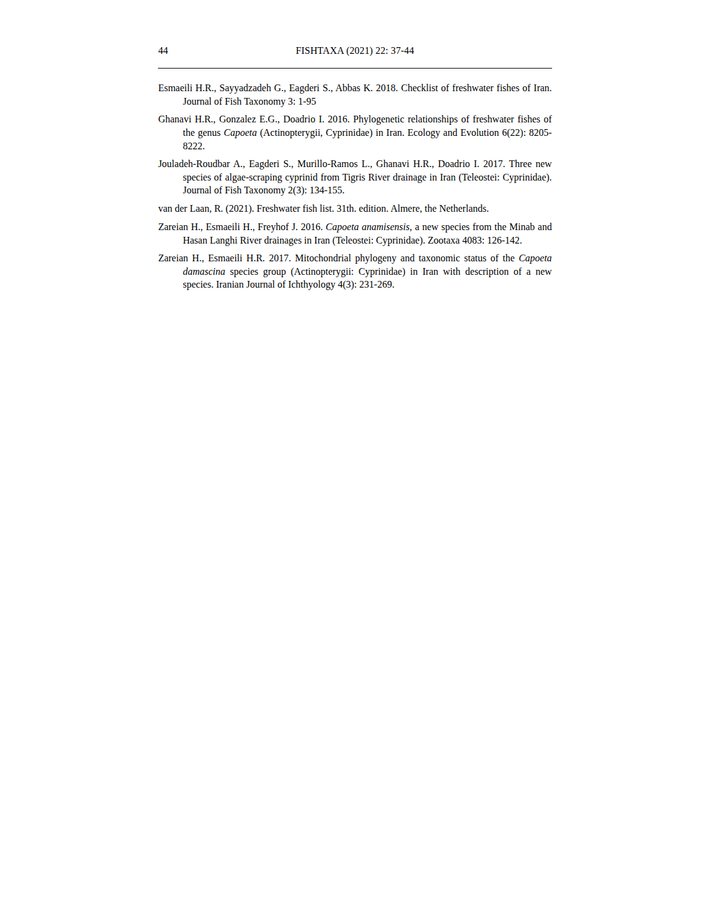44
FISHTAXA (2021) 22: 37-44
Esmaeili H.R., Sayyadzadeh G., Eagderi S., Abbas K. 2018. Checklist of freshwater fishes of Iran. Journal of Fish Taxonomy 3: 1-95
Ghanavi H.R., Gonzalez E.G., Doadrio I. 2016. Phylogenetic relationships of freshwater fishes of the genus Capoeta (Actinopterygii, Cyprinidae) in Iran. Ecology and Evolution 6(22): 8205-8222.
Jouladeh-Roudbar A., Eagderi S., Murillo-Ramos L., Ghanavi H.R., Doadrio I. 2017. Three new species of algae-scraping cyprinid from Tigris River drainage in Iran (Teleostei: Cyprinidae). Journal of Fish Taxonomy 2(3): 134-155.
van der Laan, R. (2021). Freshwater fish list. 31th. edition. Almere, the Netherlands.
Zareian H., Esmaeili H., Freyhof J. 2016. Capoeta anamisensis, a new species from the Minab and Hasan Langhi River drainages in Iran (Teleostei: Cyprinidae). Zootaxa 4083: 126-142.
Zareian H., Esmaeili H.R. 2017. Mitochondrial phylogeny and taxonomic status of the Capoeta damascina species group (Actinopterygii: Cyprinidae) in Iran with description of a new species. Iranian Journal of Ichthyology 4(3): 231-269.